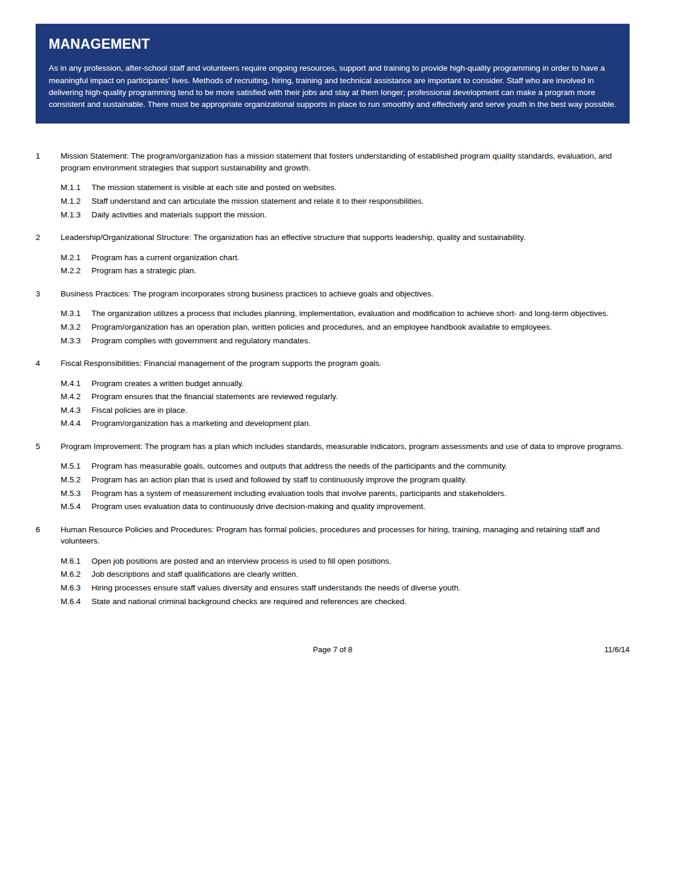MANAGEMENT
As in any profession, after-school staff and volunteers require ongoing resources, support and training to provide high-quality programming in order to have a meaningful impact on participants’ lives. Methods of recruiting, hiring, training and technical assistance are important to consider. Staff who are involved in delivering high-quality programming tend to be more satisfied with their jobs and stay at them longer; professional development can make a program more consistent and sustainable. There must be appropriate organizational supports in place to run smoothly and effectively and serve youth in the best way possible.
| 1 | Mission Statement: The program/organization has a mission statement that fosters understanding of established program quality standards, evaluation, and program environment strategies that support sustainability and growth. |
| | M.1.1 | The mission statement is visible at each site and posted on websites. |
| | M.1.2 | Staff understand and can articulate the mission statement and relate it to their responsibilities. |
| | M.1.3 | Daily activities and materials support the mission. |
| 2 | Leadership/Organizational Structure: The organization has an effective structure that supports leadership, quality and sustainability. |
| | M.2.1 | Program has a current organization chart. |
| | M.2.2 | Program has a strategic plan. |
| 3 | Business Practices: The program incorporates strong business practices to achieve goals and objectives. |
| | M.3.1 | The organization utilizes a process that includes planning, implementation, evaluation and modification to achieve short- and long-term objectives. |
| | M.3.2 | Program/organization has an operation plan, written policies and procedures, and an employee handbook available to employees. |
| | M.3.3 | Program complies with government and regulatory mandates. |
| 4 | Fiscal Responsibilities: Financial management of the program supports the program goals. |
| | M.4.1 | Program creates a written budget annually. |
| | M.4.2 | Program ensures that the financial statements are reviewed regularly. |
| | M.4.3 | Fiscal policies are in place. |
| | M.4.4 | Program/organization has a marketing and development plan. |
| 5 | Program Improvement: The program has a plan which includes standards, measurable indicators, program assessments and use of data to improve programs. |
| | M.5.1 | Program has measurable goals, outcomes and outputs that address the needs of the participants and the community. |
| | M.5.2 | Program has an action plan that is used and followed by staff to continuously improve the program quality. |
| | M.5.3 | Program has a system of measurement including evaluation tools that involve parents, participants and stakeholders. |
| | M.5.4 | Program uses evaluation data to continuously drive decision-making and quality improvement. |
| 6 | Human Resource Policies and Procedures: Program has formal policies, procedures and processes for hiring, training, managing and retaining staff and volunteers. |
| | M.6.1 | Open job positions are posted and an interview process is used to fill open positions. |
| | M.6.2 | Job descriptions and staff qualifications are clearly written. |
| | M.6.3 | Hiring processes ensure staff values diversity and ensures staff understands the needs of diverse youth. |
| | M.6.4 | State and national criminal background checks are required and references are checked. |
Page 7 of 8
11/6/14